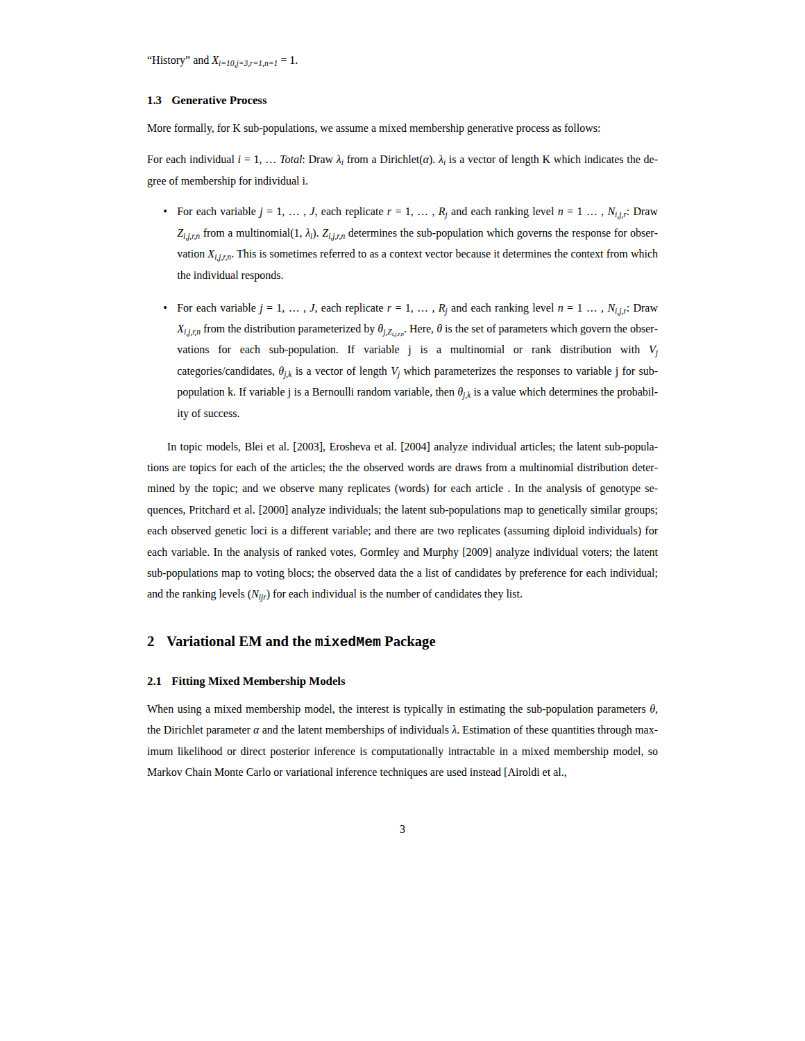“History” and Xi=10,j=3,r=1,n=1 = 1.
1.3 Generative Process
More formally, for K sub-populations, we assume a mixed membership generative process as follows:
For each individual i = 1, … Total: Draw λi from a Dirichlet(α). λi is a vector of length K which indicates the degree of membership for individual i.
For each variable j = 1, … , J, each replicate r = 1, … , Rj and each ranking level n = 1 … , Ni,j,r: Draw Zi,j,r,n from a multinomial(1, λi). Zi,j,r,n determines the sub-population which governs the response for observation Xi,j,r,n. This is sometimes referred to as a context vector because it determines the context from which the individual responds.
For each variable j = 1, … , J, each replicate r = 1, … , Rj and each ranking level n = 1 … , Ni,j,r: Draw Xi,j,r,n from the distribution parameterized by θj,Zi,j,r,n. Here, θ is the set of parameters which govern the observations for each sub-population. If variable j is a multinomial or rank distribution with Vj categories/candidates, θj,k is a vector of length Vj which parameterizes the responses to variable j for sub-population k. If variable j is a Bernoulli random variable, then θj,k is a value which determines the probability of success.
In topic models, Blei et al. [2003], Erosheva et al. [2004] analyze individual articles; the latent sub-populations are topics for each of the articles; the the observed words are draws from a multinomial distribution determined by the topic; and we observe many replicates (words) for each article . In the analysis of genotype sequences, Pritchard et al. [2000] analyze individuals; the latent sub-populations map to genetically similar groups; each observed genetic loci is a different variable; and there are two replicates (assuming diploid individuals) for each variable. In the analysis of ranked votes, Gormley and Murphy [2009] analyze individual voters; the latent sub-populations map to voting blocs; the observed data the a list of candidates by preference for each individual; and the ranking levels (Nijr) for each individual is the number of candidates they list.
2 Variational EM and the mixedMem Package
2.1 Fitting Mixed Membership Models
When using a mixed membership model, the interest is typically in estimating the sub-population parameters θ, the Dirichlet parameter α and the latent memberships of individuals λ. Estimation of these quantities through maximum likelihood or direct posterior inference is computationally intractable in a mixed membership model, so Markov Chain Monte Carlo or variational inference techniques are used instead [Airoldi et al.,
3